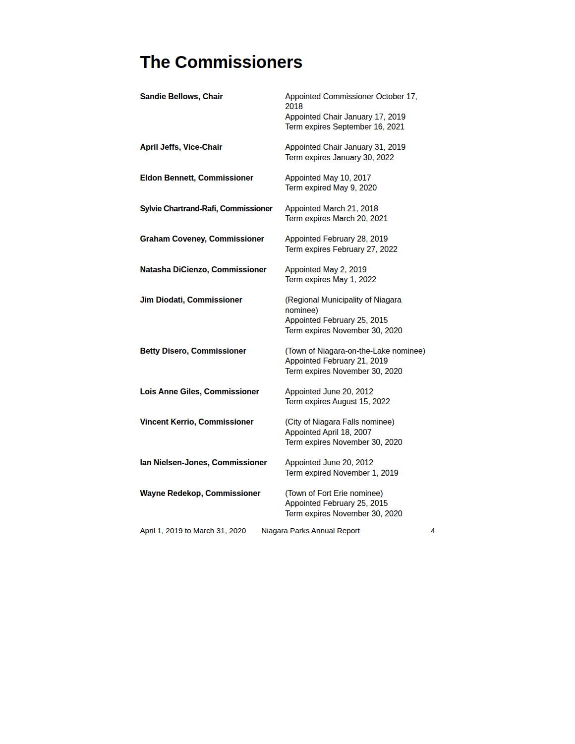The Commissioners
| Sandie Bellows, Chair | Appointed Commissioner October 17, 2018 Appointed Chair January 17, 2019 Term expires September 16, 2021 |
| April Jeffs, Vice-Chair | Appointed Chair January 31, 2019 Term expires January 30, 2022 |
| Eldon Bennett, Commissioner | Appointed May 10, 2017 Term expired May 9, 2020 |
| Sylvie Chartrand-Rafi, Commissioner | Appointed March 21, 2018 Term expires March 20, 2021 |
| Graham Coveney, Commissioner | Appointed February 28, 2019 Term expires February 27, 2022 |
| Natasha DiCienzo, Commissioner | Appointed May 2, 2019 Term expires May 1, 2022 |
| Jim Diodati, Commissioner | (Regional Municipality of Niagara nominee) Appointed February 25, 2015 Term expires November 30, 2020 |
| Betty Disero, Commissioner | (Town of Niagara-on-the-Lake nominee) Appointed February 21, 2019 Term expires November 30, 2020 |
| Lois Anne Giles, Commissioner | Appointed June 20, 2012 Term expires August 15, 2022 |
| Vincent Kerrio, Commissioner | (City of Niagara Falls nominee) Appointed April 18, 2007 Term expires November 30, 2020 |
| Ian Nielsen-Jones, Commissioner | Appointed June 20, 2012 Term expired November 1, 2019 |
| Wayne Redekop, Commissioner | (Town of Fort Erie nominee) Appointed February 25, 2015 Term expires November 30, 2020 |
| April 1, 2019 to March 31, 2020 | Niagara Parks Annual Report | 4 |